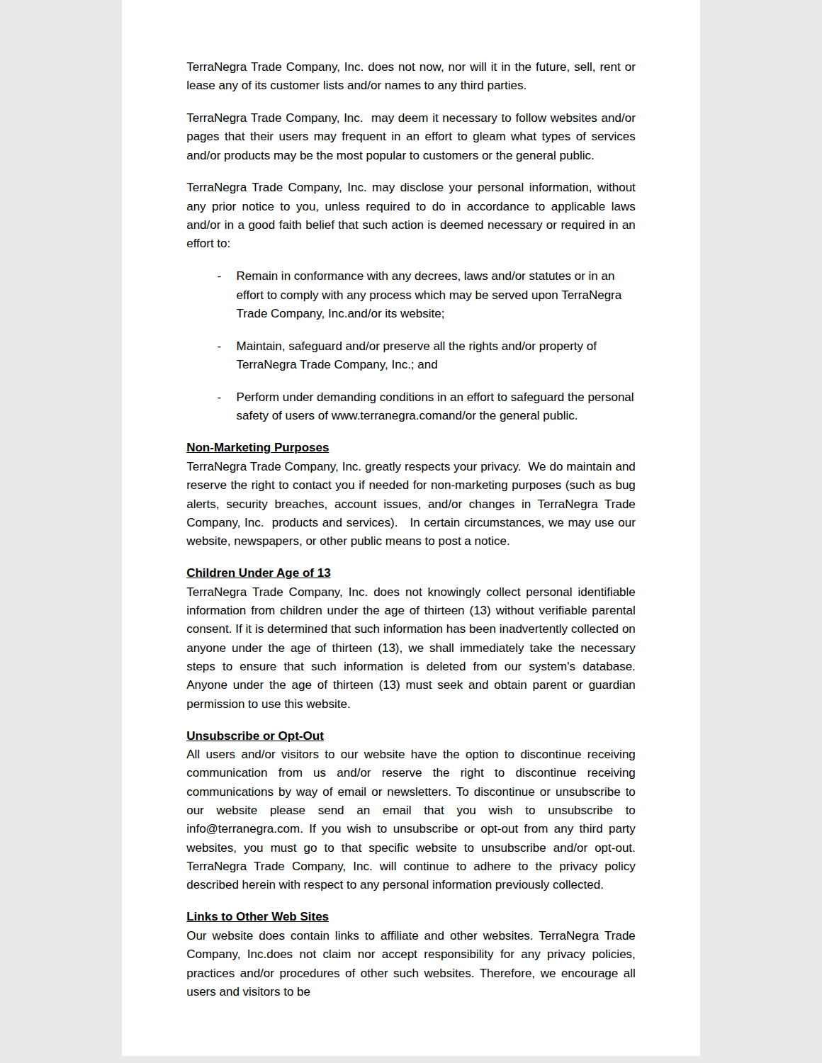TerraNegra Trade Company, Inc. does not now, nor will it in the future, sell, rent or lease any of its customer lists and/or names to any third parties.
TerraNegra Trade Company, Inc. may deem it necessary to follow websites and/or pages that their users may frequent in an effort to gleam what types of services and/or products may be the most popular to customers or the general public.
TerraNegra Trade Company, Inc. may disclose your personal information, without any prior notice to you, unless required to do in accordance to applicable laws and/or in a good faith belief that such action is deemed necessary or required in an effort to:
Remain in conformance with any decrees, laws and/or statutes or in an effort to comply with any process which may be served upon TerraNegra Trade Company, Inc.and/or its website;
Maintain, safeguard and/or preserve all the rights and/or property of TerraNegra Trade Company, Inc.; and
Perform under demanding conditions in an effort to safeguard the personal safety of users of www.terranegra.comand/or the general public.
Non-Marketing Purposes
TerraNegra Trade Company, Inc. greatly respects your privacy. We do maintain and reserve the right to contact you if needed for non-marketing purposes (such as bug alerts, security breaches, account issues, and/or changes in TerraNegra Trade Company, Inc. products and services). In certain circumstances, we may use our website, newspapers, or other public means to post a notice.
Children Under Age of 13
TerraNegra Trade Company, Inc. does not knowingly collect personal identifiable information from children under the age of thirteen (13) without verifiable parental consent. If it is determined that such information has been inadvertently collected on anyone under the age of thirteen (13), we shall immediately take the necessary steps to ensure that such information is deleted from our system's database. Anyone under the age of thirteen (13) must seek and obtain parent or guardian permission to use this website.
Unsubscribe or Opt-Out
All users and/or visitors to our website have the option to discontinue receiving communication from us and/or reserve the right to discontinue receiving communications by way of email or newsletters. To discontinue or unsubscribe to our website please send an email that you wish to unsubscribe to info@terranegra.com. If you wish to unsubscribe or opt-out from any third party websites, you must go to that specific website to unsubscribe and/or opt-out. TerraNegra Trade Company, Inc. will continue to adhere to the privacy policy described herein with respect to any personal information previously collected.
Links to Other Web Sites
Our website does contain links to affiliate and other websites. TerraNegra Trade Company, Inc.does not claim nor accept responsibility for any privacy policies, practices and/or procedures of other such websites. Therefore, we encourage all users and visitors to be